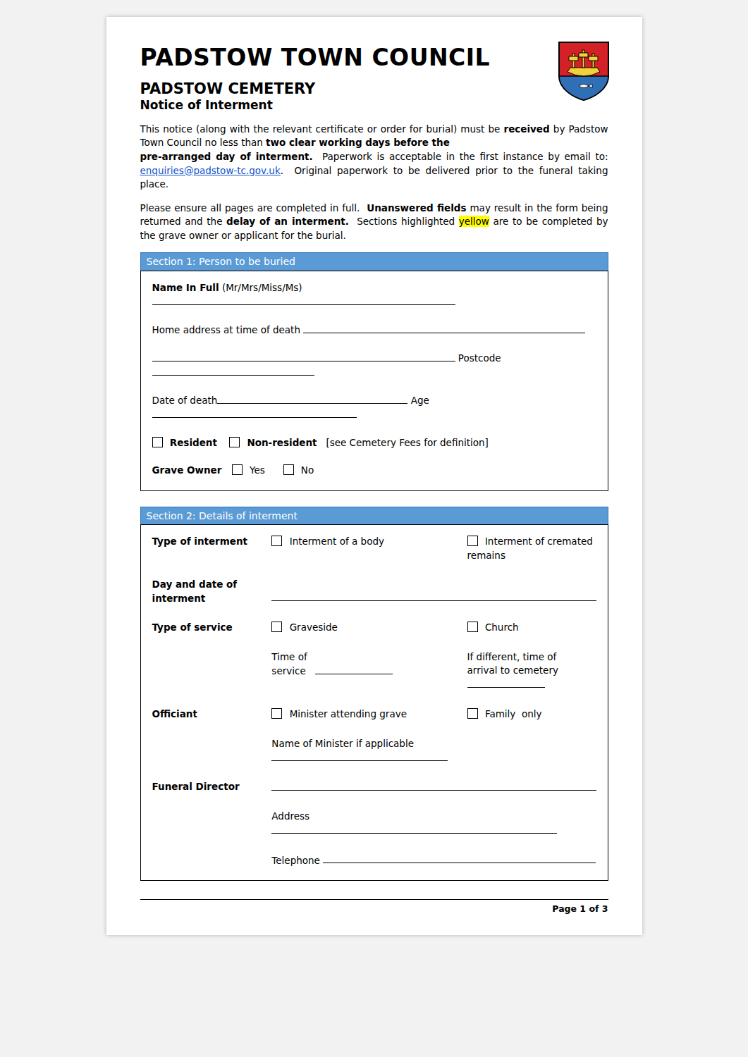PADSTOW TOWN COUNCIL
PADSTOW CEMETERY
Notice of Interment
This notice (along with the relevant certificate or order for burial) must be received by Padstow Town Council no less than two clear working days before the
pre-arranged day of interment. Paperwork is acceptable in the first instance by email to: enquiries@padstow-tc.gov.uk. Original paperwork to be delivered prior to the funeral taking place.
Please ensure all pages are completed in full. Unanswered fields may result in the form being returned and the delay of an interment. Sections highlighted yellow are to be completed by the grave owner or applicant for the burial.
Section 1: Person to be buried
Name In Full (Mr/Mrs/Miss/Ms)
Home address at time of death
Postcode
Date of death Age
Resident Non-resident [see Cemetery Fees for definition]
Grave Owner Yes No
Section 2: Details of interment
| Type of interment | Interment of a body | Interment of cremated remains |
| Day and date of interment | |
| Type of service | Graveside | Church |
| | Time of service | If different, time of arrival to cemetery |
| Officiant | Minister attending grave | Family only |
| | Name of Minister if applicable |
| Funeral Director | |
| | Address |
| | Telephone |
Page 1 of 3